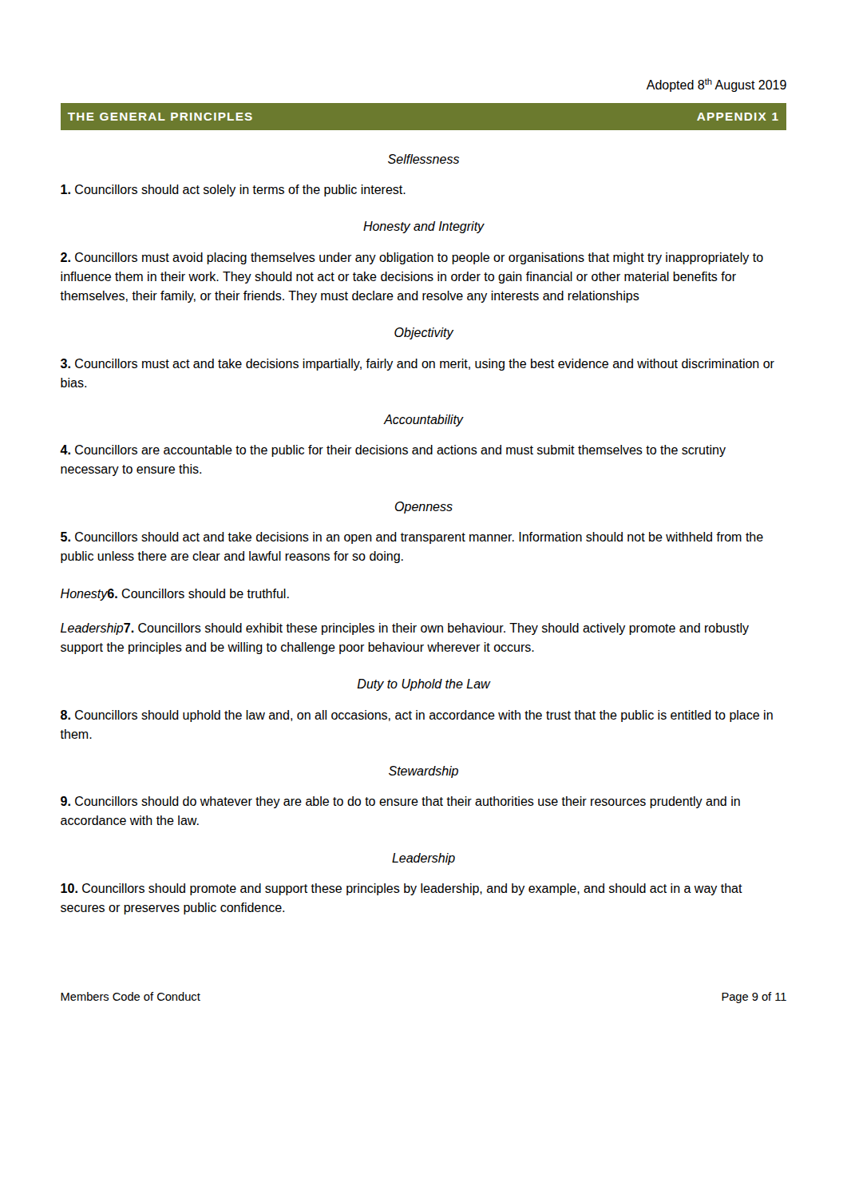Adopted 8th August 2019
The General Principles Appendix 1
Selflessness
1. Councillors should act solely in terms of the public interest.
Honesty and Integrity
2. Councillors must avoid placing themselves under any obligation to people or organisations that might try inappropriately to influence them in their work. They should not act or take decisions in order to gain financial or other material benefits for themselves, their family, or their friends. They must declare and resolve any interests and relationships
Objectivity
3. Councillors must act and take decisions impartially, fairly and on merit, using the best evidence and without discrimination or bias.
Accountability
4. Councillors are accountable to the public for their decisions and actions and must submit themselves to the scrutiny necessary to ensure this.
Openness
5. Councillors should act and take decisions in an open and transparent manner. Information should not be withheld from the public unless there are clear and lawful reasons for so doing.
Honesty 6. Councillors should be truthful.
Leadership 7. Councillors should exhibit these principles in their own behaviour. They should actively promote and robustly support the principles and be willing to challenge poor behaviour wherever it occurs.
Duty to Uphold the Law
8. Councillors should uphold the law and, on all occasions, act in accordance with the trust that the public is entitled to place in them.
Stewardship
9. Councillors should do whatever they are able to do to ensure that their authorities use their resources prudently and in accordance with the law.
Leadership
10. Councillors should promote and support these principles by leadership, and by example, and should act in a way that secures or preserves public confidence.
Members Code of Conduct Page 9 of 11